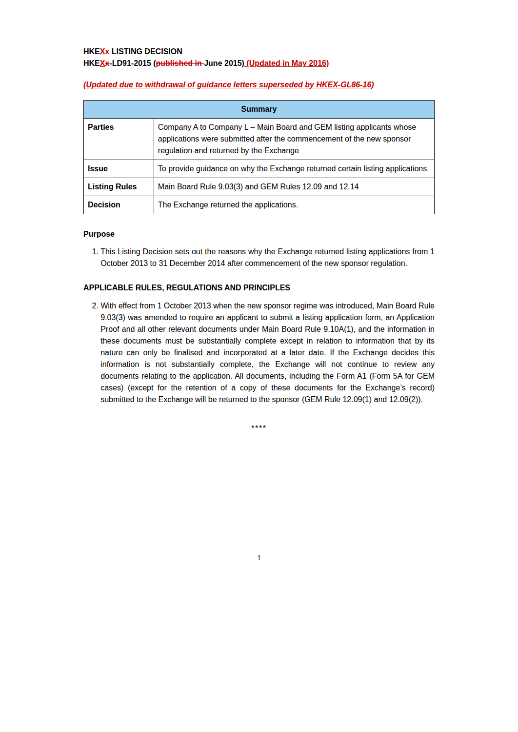HKEXx LISTING DECISION
HKEXx-LD91-2015 (published in June 2015) (Updated in May 2016)
(Updated due to withdrawal of guidance letters superseded by HKEX-GL86-16)
| Summary |
| --- |
| Parties | Company A to Company L – Main Board and GEM listing applicants whose applications were submitted after the commencement of the new sponsor regulation and returned by the Exchange |
| Issue | To provide guidance on why the Exchange returned certain listing applications |
| Listing Rules | Main Board Rule 9.03(3) and GEM Rules 12.09 and 12.14 |
| Decision | The Exchange returned the applications. |
Purpose
This Listing Decision sets out the reasons why the Exchange returned listing applications from 1 October 2013 to 31 December 2014 after commencement of the new sponsor regulation.
Applicable Rules, Regulations and Principles
With effect from 1 October 2013 when the new sponsor regime was introduced, Main Board Rule 9.03(3) was amended to require an applicant to submit a listing application form, an Application Proof and all other relevant documents under Main Board Rule 9.10A(1), and the information in these documents must be substantially complete except in relation to information that by its nature can only be finalised and incorporated at a later date. If the Exchange decides this information is not substantially complete, the Exchange will not continue to review any documents relating to the application. All documents, including the Form A1 (Form 5A for GEM cases) (except for the retention of a copy of these documents for the Exchange’s record) submitted to the Exchange will be returned to the sponsor (GEM Rule 12.09(1) and 12.09(2)).
****
1